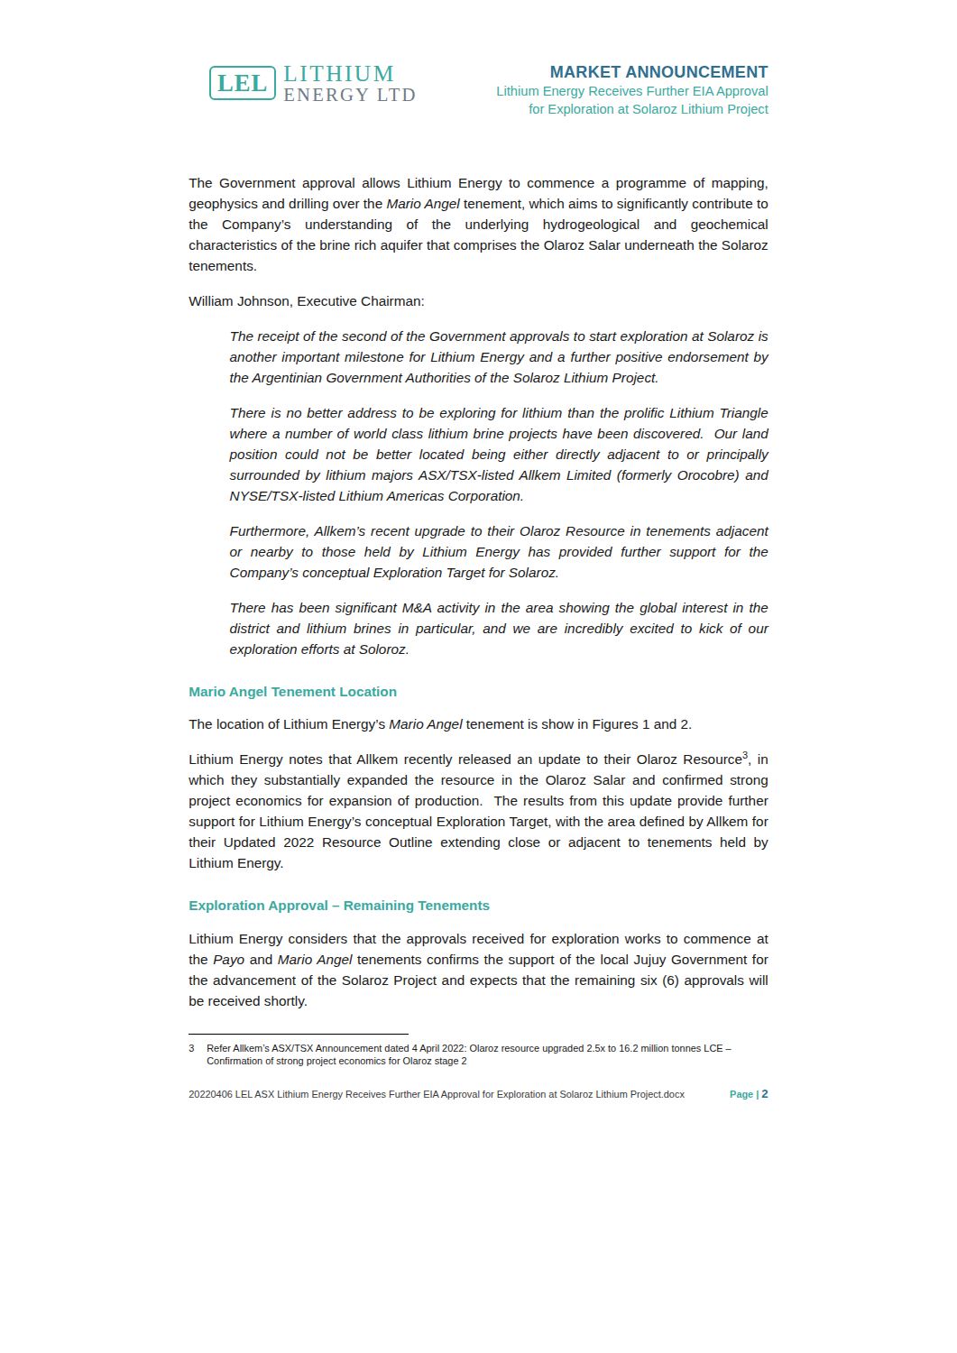LEL
LITHIUM
ENERGY LTD
MARKET ANNOUNCEMENT
Lithium Energy Receives Further EIA Approval
for Exploration at Solaroz Lithium Project
The Government approval allows Lithium Energy to commence a programme of mapping, geophysics and drilling over the Mario Angel tenement, which aims to significantly contribute to the Company’s understanding of the underlying hydrogeological and geochemical characteristics of the brine rich aquifer that comprises the Olaroz Salar underneath the Solaroz tenements.
William Johnson, Executive Chairman:
The receipt of the second of the Government approvals to start exploration at Solaroz is another important milestone for Lithium Energy and a further positive endorsement by the Argentinian Government Authorities of the Solaroz Lithium Project.
There is no better address to be exploring for lithium than the prolific Lithium Triangle where a number of world class lithium brine projects have been discovered. Our land position could not be better located being either directly adjacent to or principally surrounded by lithium majors ASX/TSX-listed Allkem Limited (formerly Orocobre) and NYSE/TSX-listed Lithium Americas Corporation.
Furthermore, Allkem’s recent upgrade to their Olaroz Resource in tenements adjacent or nearby to those held by Lithium Energy has provided further support for the Company’s conceptual Exploration Target for Solaroz.
There has been significant M&A activity in the area showing the global interest in the district and lithium brines in particular, and we are incredibly excited to kick of our exploration efforts at Soloroz.
Mario Angel Tenement Location
The location of Lithium Energy’s Mario Angel tenement is show in Figures 1 and 2.
Lithium Energy notes that Allkem recently released an update to their Olaroz Resource3, in which they substantially expanded the resource in the Olaroz Salar and confirmed strong project economics for expansion of production. The results from this update provide further support for Lithium Energy’s conceptual Exploration Target, with the area defined by Allkem for their Updated 2022 Resource Outline extending close or adjacent to tenements held by Lithium Energy.
Exploration Approval – Remaining Tenements
Lithium Energy considers that the approvals received for exploration works to commence at the Payo and Mario Angel tenements confirms the support of the local Jujuy Government for the advancement of the Solaroz Project and expects that the remaining six (6) approvals will be received shortly.
3
Refer Allkem’s ASX/TSX Announcement dated 4 April 2022: Olaroz resource upgraded 2.5x to 16.2 million tonnes LCE – Confirmation of strong project economics for Olaroz stage 2
20220406 LEL ASX Lithium Energy Receives Further EIA Approval for Exploration at Solaroz Lithium Project.docx
Page | 2